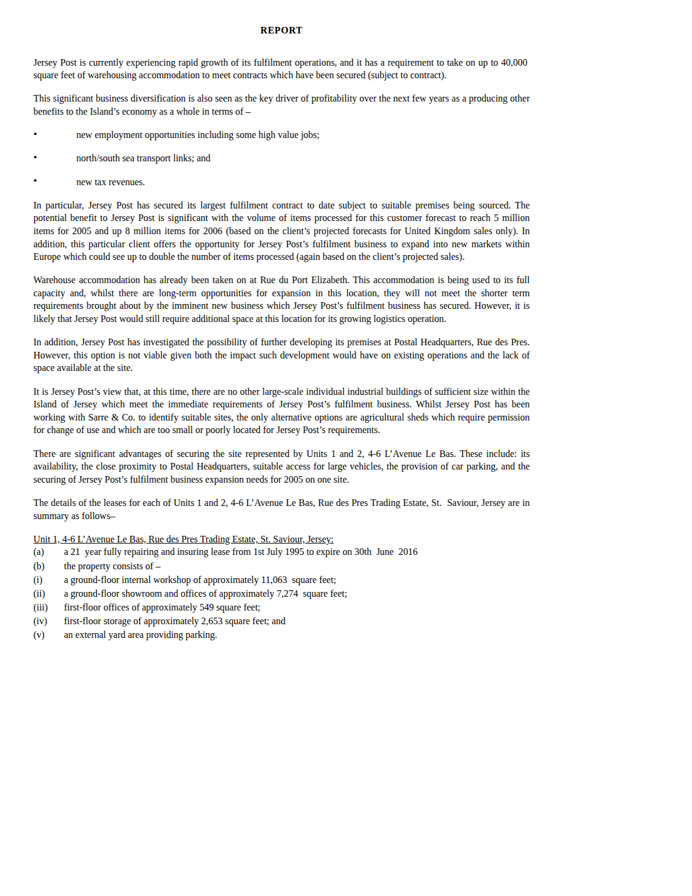REPORT
Jersey Post is currently experiencing rapid growth of its fulfilment operations, and it has a requirement to take on up to 40,000 square feet of warehousing accommodation to meet contracts which have been secured (subject to contract).
This significant business diversification is also seen as the key driver of profitability over the next few years as a producing other benefits to the Island’s economy as a whole in terms of –
new employment opportunities including some high value jobs;
north/south sea transport links; and
new tax revenues.
In particular, Jersey Post has secured its largest fulfilment contract to date subject to suitable premises being sourced. The potential benefit to Jersey Post is significant with the volume of items processed for this customer forecast to reach 5 million items for 2005 and up 8 million items for 2006 (based on the client’s projected forecasts for United Kingdom sales only). In addition, this particular client offers the opportunity for Jersey Post’s fulfilment business to expand into new markets within Europe which could see up to double the number of items processed (again based on the client’s projected sales).
Warehouse accommodation has already been taken on at Rue du Port Elizabeth. This accommodation is being used to its full capacity and, whilst there are long-term opportunities for expansion in this location, they will not meet the shorter term requirements brought about by the imminent new business which Jersey Post’s fulfilment business has secured. However, it is likely that Jersey Post would still require additional space at this location for its growing logistics operation.
In addition, Jersey Post has investigated the possibility of further developing its premises at Postal Headquarters, Rue des Pres. However, this option is not viable given both the impact such development would have on existing operations and the lack of space available at the site.
It is Jersey Post’s view that, at this time, there are no other large-scale individual industrial buildings of sufficient size within the Island of Jersey which meet the immediate requirements of Jersey Post’s fulfilment business. Whilst Jersey Post has been working with Sarre & Co. to identify suitable sites, the only alternative options are agricultural sheds which require permission for change of use and which are too small or poorly located for Jersey Post’s requirements.
There are significant advantages of securing the site represented by Units 1 and 2, 4-6 L’Avenue Le Bas. These include: its availability, the close proximity to Postal Headquarters, suitable access for large vehicles, the provision of car parking, and the securing of Jersey Post’s fulfilment business expansion needs for 2005 on one site.
The details of the leases for each of Units 1 and 2, 4-6 L’Avenue Le Bas, Rue des Pres Trading Estate, St. Saviour, Jersey are in summary as follows–
Unit 1, 4-6 L’Avenue Le Bas, Rue des Pres Trading Estate, St. Saviour, Jersey:
| (a) | a 21 year fully repairing and insuring lease from 1st July 1995 to expire on 30th June 2016 |
| (b) | the property consists of – |
| (i) | a ground-floor internal workshop of approximately 11,063 square feet; |
| (ii) | a ground-floor showroom and offices of approximately 7,274 square feet; |
| (iii) | first-floor offices of approximately 549 square feet; |
| (iv) | first-floor storage of approximately 2,653 square feet; and |
| (v) | an external yard area providing parking. |